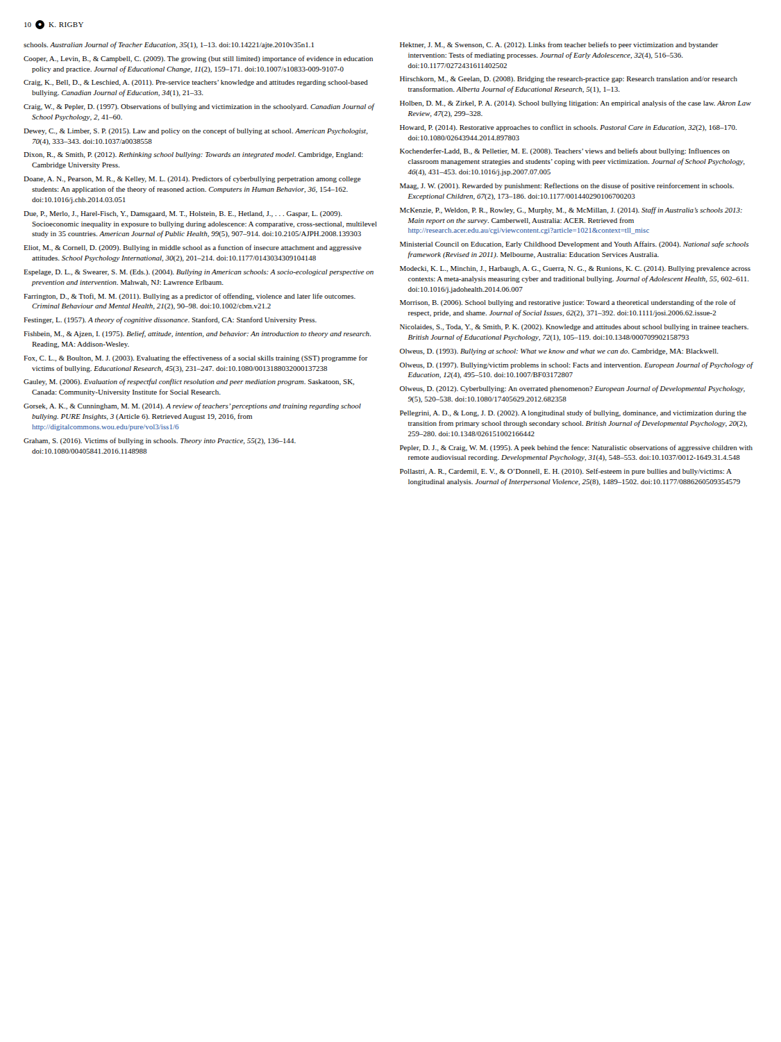10 ● K. RIGBY
schools. Australian Journal of Teacher Education, 35(1), 1–13. doi:10.14221/ajte.2010v35n1.1
Cooper, A., Levin, B., & Campbell, C. (2009). The growing (but still limited) importance of evidence in education policy and practice. Journal of Educational Change, 11(2), 159–171. doi:10.1007/s10833-009-9107-0
Craig, K., Bell, D., & Leschied, A. (2011). Pre-service teachers’ knowledge and attitudes regarding school-based bullying. Canadian Journal of Education, 34(1), 21–33.
Craig, W., & Pepler, D. (1997). Observations of bullying and victimization in the schoolyard. Canadian Journal of School Psychology, 2, 41–60.
Dewey, C., & Limber, S. P. (2015). Law and policy on the concept of bullying at school. American Psychologist, 70(4), 333–343. doi:10.1037/a0038558
Dixon, R., & Smith, P. (2012). Rethinking school bullying: Towards an integrated model. Cambridge, England: Cambridge University Press.
Doane, A. N., Pearson, M. R., & Kelley, M. L. (2014). Predictors of cyberbullying perpetration among college students: An application of the theory of reasoned action. Computers in Human Behavior, 36, 154–162. doi:10.1016/j.chb.2014.03.051
Due, P., Merlo, J., Harel-Fisch, Y., Damsgaard, M. T., Holstein, B. E., Hetland, J., . . . Gaspar, L. (2009). Socioeconomic inequality in exposure to bullying during adolescence: A comparative, cross-sectional, multilevel study in 35 countries. American Journal of Public Health, 99(5), 907–914. doi:10.2105/AJPH.2008.139303
Eliot, M., & Cornell, D. (2009). Bullying in middle school as a function of insecure attachment and aggressive attitudes. School Psychology International, 30(2), 201–214. doi:10.1177/0143034309104148
Espelage, D. L., & Swearer, S. M. (Eds.). (2004). Bullying in American schools: A socio-ecological perspective on prevention and intervention. Mahwah, NJ: Lawrence Erlbaum.
Farrington, D., & Ttofi, M. M. (2011). Bullying as a predictor of offending, violence and later life outcomes. Criminal Behaviour and Mental Health, 21(2), 90–98. doi:10.1002/cbm.v21.2
Festinger, L. (1957). A theory of cognitive dissonance. Stanford, CA: Stanford University Press.
Fishbein, M., & Ajzen, I. (1975). Belief, attitude, intention, and behavior: An introduction to theory and research. Reading, MA: Addison-Wesley.
Fox, C. L., & Boulton, M. J. (2003). Evaluating the effectiveness of a social skills training (SST) programme for victims of bullying. Educational Research, 45(3), 231–247. doi:10.1080/0013188032000137238
Gauley, M. (2006). Evaluation of respectful conflict resolution and peer mediation program. Saskatoon, SK, Canada: Community-University Institute for Social Research.
Gorsek, A. K., & Cunningham, M. M. (2014). A review of teachers’ perceptions and training regarding school bullying. PURE Insights, 3 (Article 6). Retrieved August 19, 2016, from http://digitalcommons.wou.edu/pure/vol3/iss1/6
Graham, S. (2016). Victims of bullying in schools. Theory into Practice, 55(2), 136–144. doi:10.1080/00405841.2016.1148988
Hektner, J. M., & Swenson, C. A. (2012). Links from teacher beliefs to peer victimization and bystander intervention: Tests of mediating processes. Journal of Early Adolescence, 32(4), 516–536. doi:10.1177/0272431611402502
Hirschkorn, M., & Geelan, D. (2008). Bridging the research-practice gap: Research translation and/or research transformation. Alberta Journal of Educational Research, 5(1), 1–13.
Holben, D. M., & Zirkel, P. A. (2014). School bullying litigation: An empirical analysis of the case law. Akron Law Review, 47(2), 299–328.
Howard, P. (2014). Restorative approaches to conflict in schools. Pastoral Care in Education, 32(2), 168–170. doi:10.1080/02643944.2014.897803
Kochenderfer-Ladd, B., & Pelletier, M. E. (2008). Teachers’ views and beliefs about bullying: Influences on classroom management strategies and students’ coping with peer victimization. Journal of School Psychology, 46(4), 431–453. doi:10.1016/j.jsp.2007.07.005
Maag, J. W. (2001). Rewarded by punishment: Reflections on the disuse of positive reinforcement in schools. Exceptional Children, 67(2), 173–186. doi:10.1177/001440290106700203
McKenzie, P., Weldon, P. R., Rowley, G., Murphy, M., & McMillan, J. (2014). Staff in Australia’s schools 2013: Main report on the survey. Camberwell, Australia: ACER. Retrieved from http://research.acer.edu.au/cgi/viewcontent.cgi?article=1021&context=tll_misc
Ministerial Council on Education, Early Childhood Development and Youth Affairs. (2004). National safe schools framework (Revised in 2011). Melbourne, Australia: Education Services Australia.
Modecki, K. L., Minchin, J., Harbaugh, A. G., Guerra, N. G., & Runions, K. C. (2014). Bullying prevalence across contexts: A meta-analysis measuring cyber and traditional bullying. Journal of Adolescent Health, 55, 602–611. doi:10.1016/j.jadohealth.2014.06.007
Morrison, B. (2006). School bullying and restorative justice: Toward a theoretical understanding of the role of respect, pride, and shame. Journal of Social Issues, 62(2), 371–392. doi:10.1111/josi.2006.62.issue-2
Nicolaides, S., Toda, Y., & Smith, P. K. (2002). Knowledge and attitudes about school bullying in trainee teachers. British Journal of Educational Psychology, 72(1), 105–119. doi:10.1348/000709902158793
Olweus, D. (1993). Bullying at school: What we know and what we can do. Cambridge, MA: Blackwell.
Olweus, D. (1997). Bullying/victim problems in school: Facts and intervention. European Journal of Psychology of Education, 12(4), 495–510. doi:10.1007/BF03172807
Olweus, D. (2012). Cyberbullying: An overrated phenomenon? European Journal of Developmental Psychology, 9(5), 520–538. doi:10.1080/17405629.2012.682358
Pellegrini, A. D., & Long, J. D. (2002). A longitudinal study of bullying, dominance, and victimization during the transition from primary school through secondary school. British Journal of Developmental Psychology, 20(2), 259–280. doi:10.1348/026151002166442
Pepler, D. J., & Craig, W. M. (1995). A peek behind the fence: Naturalistic observations of aggressive children with remote audiovisual recording. Developmental Psychology, 31(4), 548–553. doi:10.1037/0012-1649.31.4.548
Pollastri, A. R., Cardemil, E. V., & O’Donnell, E. H. (2010). Self-esteem in pure bullies and bully/victims: A longitudinal analysis. Journal of Interpersonal Violence, 25(8), 1489–1502. doi:10.1177/0886260509354579